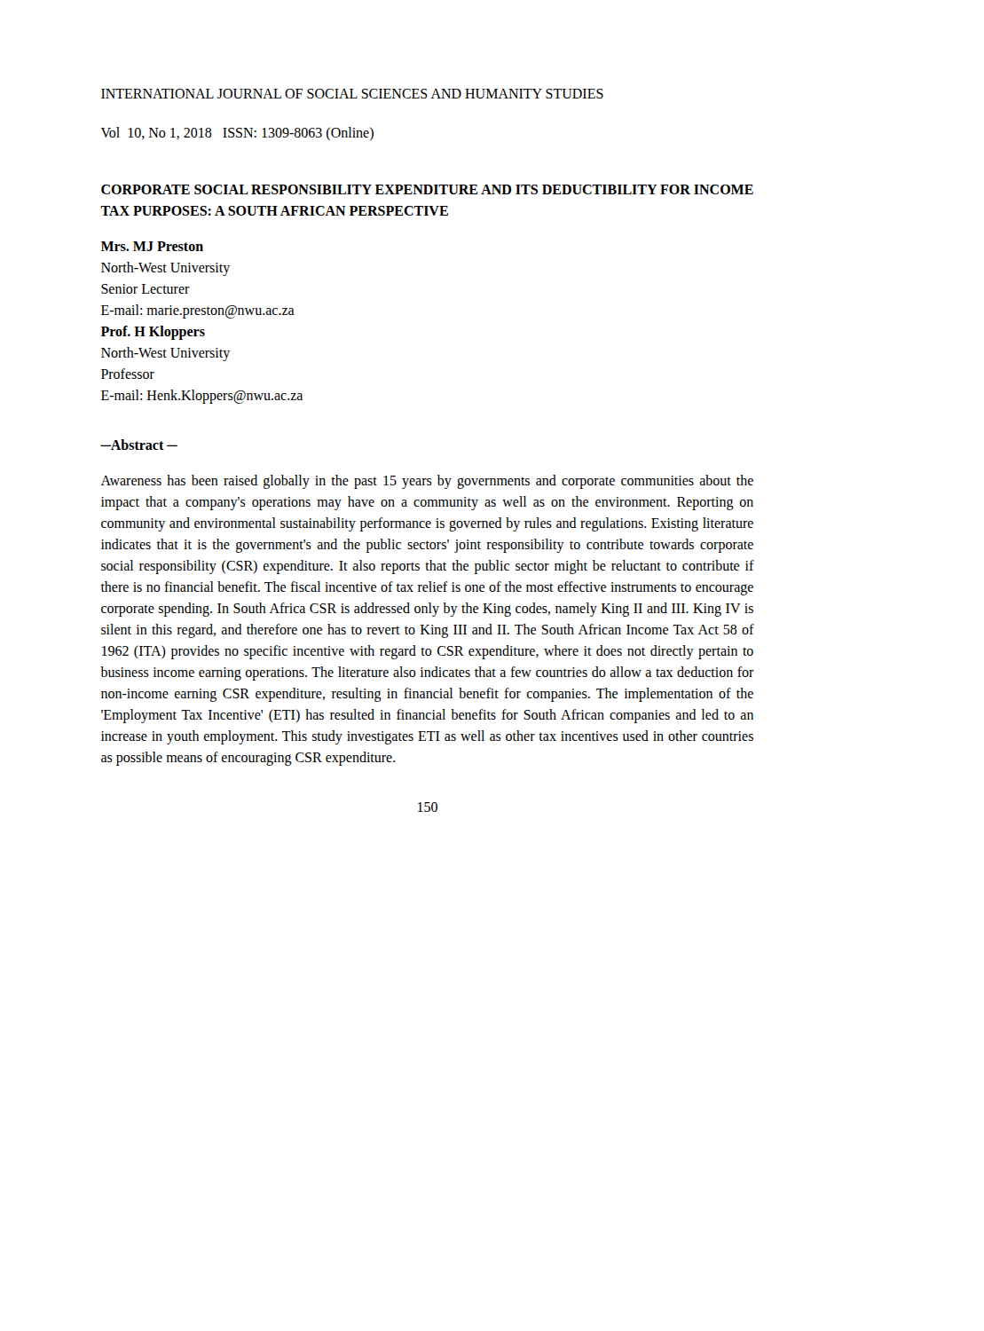INTERNATIONAL JOURNAL OF SOCIAL SCIENCES AND HUMANITY STUDIES
Vol 10, No 1, 2018 ISSN: 1309-8063 (Online)
Corporate Social Responsibility Expenditure and its Deductibility for Income Tax Purposes: A South African Perspective
Mrs. MJ Preston
North-West University
Senior Lecturer
E-mail: marie.preston@nwu.ac.za
Prof. H Kloppers
North-West University
Professor
E-mail: Henk.Kloppers@nwu.ac.za
─Abstract ─
Awareness has been raised globally in the past 15 years by governments and corporate communities about the impact that a company's operations may have on a community as well as on the environment. Reporting on community and environmental sustainability performance is governed by rules and regulations. Existing literature indicates that it is the government's and the public sectors' joint responsibility to contribute towards corporate social responsibility (CSR) expenditure. It also reports that the public sector might be reluctant to contribute if there is no financial benefit. The fiscal incentive of tax relief is one of the most effective instruments to encourage corporate spending. In South Africa CSR is addressed only by the King codes, namely King II and III. King IV is silent in this regard, and therefore one has to revert to King III and II. The South African Income Tax Act 58 of 1962 (ITA) provides no specific incentive with regard to CSR expenditure, where it does not directly pertain to business income earning operations. The literature also indicates that a few countries do allow a tax deduction for non-income earning CSR expenditure, resulting in financial benefit for companies. The implementation of the 'Employment Tax Incentive' (ETI) has resulted in financial benefits for South African companies and led to an increase in youth employment. This study investigates ETI as well as other tax incentives used in other countries as possible means of encouraging CSR expenditure.
150